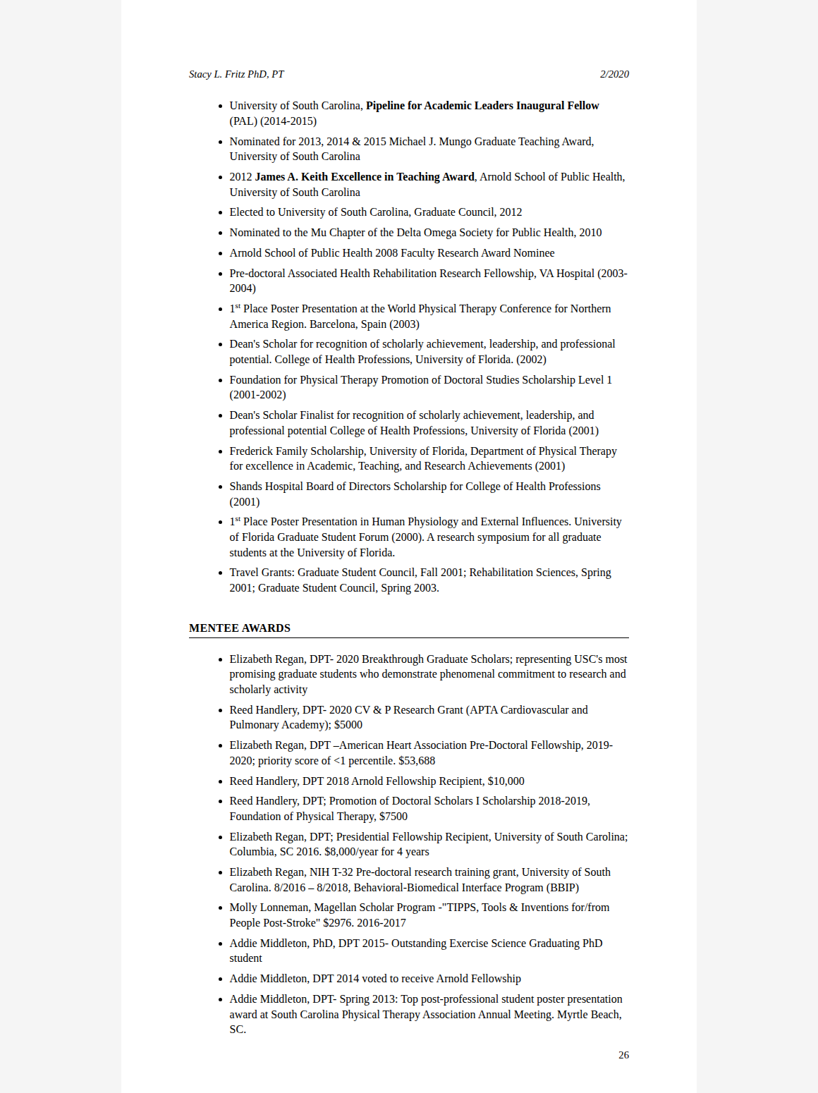Stacy L. Fritz PhD, PT 2/2020
University of South Carolina, Pipeline for Academic Leaders Inaugural Fellow (PAL) (2014-2015)
Nominated for 2013, 2014 & 2015 Michael J. Mungo Graduate Teaching Award, University of South Carolina
2012 James A. Keith Excellence in Teaching Award, Arnold School of Public Health, University of South Carolina
Elected to University of South Carolina, Graduate Council, 2012
Nominated to the Mu Chapter of the Delta Omega Society for Public Health, 2010
Arnold School of Public Health 2008 Faculty Research Award Nominee
Pre-doctoral Associated Health Rehabilitation Research Fellowship, VA Hospital (2003-2004)
1st Place Poster Presentation at the World Physical Therapy Conference for Northern America Region. Barcelona, Spain (2003)
Dean's Scholar for recognition of scholarly achievement, leadership, and professional potential. College of Health Professions, University of Florida. (2002)
Foundation for Physical Therapy Promotion of Doctoral Studies Scholarship Level 1 (2001-2002)
Dean's Scholar Finalist for recognition of scholarly achievement, leadership, and professional potential College of Health Professions, University of Florida (2001)
Frederick Family Scholarship, University of Florida, Department of Physical Therapy for excellence in Academic, Teaching, and Research Achievements (2001)
Shands Hospital Board of Directors Scholarship for College of Health Professions (2001)
1st Place Poster Presentation in Human Physiology and External Influences. University of Florida Graduate Student Forum (2000). A research symposium for all graduate students at the University of Florida.
Travel Grants: Graduate Student Council, Fall 2001; Rehabilitation Sciences, Spring 2001; Graduate Student Council, Spring 2003.
Mentee Awards
Elizabeth Regan, DPT- 2020 Breakthrough Graduate Scholars; representing USC's most promising graduate students who demonstrate phenomenal commitment to research and scholarly activity
Reed Handlery, DPT- 2020 CV & P Research Grant (APTA Cardiovascular and Pulmonary Academy); $5000
Elizabeth Regan, DPT –American Heart Association Pre-Doctoral Fellowship, 2019-2020; priority score of <1 percentile. $53,688
Reed Handlery, DPT 2018 Arnold Fellowship Recipient, $10,000
Reed Handlery, DPT; Promotion of Doctoral Scholars I Scholarship 2018-2019, Foundation of Physical Therapy, $7500
Elizabeth Regan, DPT; Presidential Fellowship Recipient, University of South Carolina; Columbia, SC 2016. $8,000/year for 4 years
Elizabeth Regan, NIH T-32 Pre-doctoral research training grant, University of South Carolina. 8/2016 – 8/2018, Behavioral-Biomedical Interface Program (BBIP)
Molly Lonneman, Magellan Scholar Program -"TIPPS, Tools & Inventions for/from People Post-Stroke" $2976. 2016-2017
Addie Middleton, PhD, DPT 2015- Outstanding Exercise Science Graduating PhD student
Addie Middleton, DPT 2014 voted to receive Arnold Fellowship
Addie Middleton, DPT- Spring 2013: Top post-professional student poster presentation award at South Carolina Physical Therapy Association Annual Meeting. Myrtle Beach, SC.
26